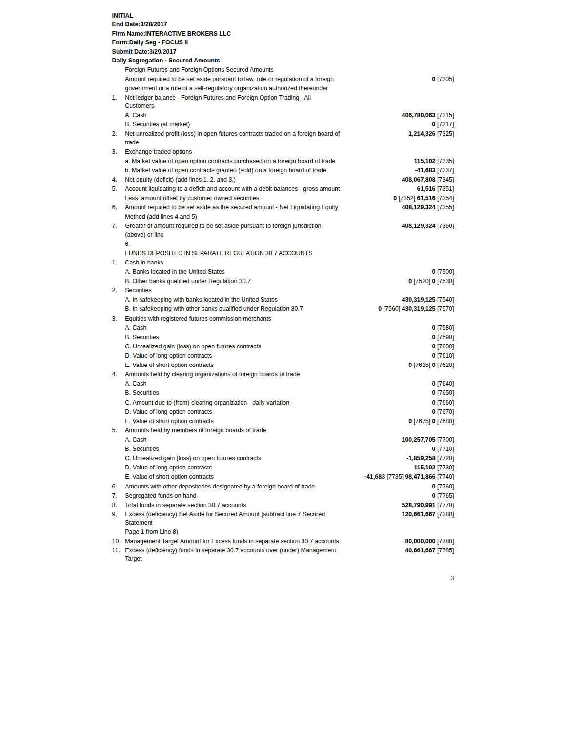INITIAL
End Date:3/28/2017
Firm Name:INTERACTIVE BROKERS LLC
Form:Daily Seg - FOCUS II
Submit Date:3/29/2017
Daily Segregation - Secured Amounts
| | Foreign Futures and Foreign Options Secured Amounts | |
| | Amount required to be set aside pursuant to law, rule or regulation of a foreign | 0 [7305] |
| | government or a rule of a self-regulatory organization authorized thereunder | |
| 1. | Net ledger balance - Foreign Futures and Foreign Option Trading - All Customers | |
| | A. Cash | 406,780,063 [7315] |
| | B. Securities (at market) | 0 [7317] |
| 2. | Net unrealized profit (loss) in open futures contracts traded on a foreign board of trade | 1,214,326 [7325] |
| 3. | Exchange traded options | |
| | a. Market value of open option contracts purchased on a foreign board of trade | 115,102 [7335] |
| | b. Market value of open contracts granted (sold) on a foreign board of trade | -41,683 [7337] |
| 4. | Net equity (deficit) (add lines 1. 2. and 3.) | 408,067,808 [7345] |
| 5. | Account liquidating to a deficit and account with a debit balances - gross amount | 61,516 [7351] |
| | Less: amount offset by customer owned securities | 0 [7352] 61,516 [7354] |
| 6. | Amount required to be set aside as the secured amount - Net Liquidating Equity | 408,129,324 [7355] |
| | Method (add lines 4 and 5) | |
| 7. | Greater of amount required to be set aside pursuant to foreign jurisdiction (above) or line | 408,129,324 [7360] |
| | 6. | |
| | FUNDS DEPOSITED IN SEPARATE REGULATION 30.7 ACCOUNTS | |
| 1. | Cash in banks | |
| | A. Banks located in the United States | 0 [7500] |
| | B. Other banks qualified under Regulation 30.7 | 0 [7520] 0 [7530] |
| 2. | Securities | |
| | A. In safekeeping with banks located in the United States | 430,319,125 [7540] |
| | B. In safekeeping with other banks qualified under Regulation 30.7 | 0 [7560] 430,319,125 [7570] |
| 3. | Equities with registered futures commission merchants | |
| | A. Cash | 0 [7580] |
| | B. Securities | 0 [7590] |
| | C. Unrealized gain (loss) on open futures contracts | 0 [7600] |
| | D. Value of long option contracts | 0 [7610] |
| | E. Value of short option contracts | 0 [7615] 0 [7620] |
| 4. | Amounts held by clearing organizations of foreign boards of trade | |
| | A. Cash | 0 [7640] |
| | B. Securities | 0 [7650] |
| | C. Amount due to (from) clearing organization - daily variation | 0 [7660] |
| | D. Value of long option contracts | 0 [7670] |
| | E. Value of short option contracts | 0 [7675] 0 [7680] |
| 5. | Amounts held by members of foreign boards of trade | |
| | A. Cash | 100,257,705 [7700] |
| | B. Securities | 0 [7710] |
| | C. Unrealized gain (loss) on open futures contracts | -1,859,258 [7720] |
| | D. Value of long option contracts | 115,102 [7730] |
| | E. Value of short option contracts | -41,683 [7735] 98,471,866 [7740] |
| 6. | Amounts with other depositories designated by a foreign board of trade | 0 [7760] |
| 7. | Segregated funds on hand | 0 [7765] |
| 8. | Total funds in separate section 30.7 accounts | 528,790,991 [7770] |
| 9. | Excess (deficiency) Set Aside for Secured Amount (subtract line 7 Secured Statement | 120,661,667 [7380] |
| | Page 1 from Line 8) | |
| 10. | Management Target Amount for Excess funds in separate section 30.7 accounts | 80,000,000 [7780] |
| 11. | Excess (deficiency) funds in separate 30.7 accounts over (under) Management Target | 40,661,667 [7785] |
3